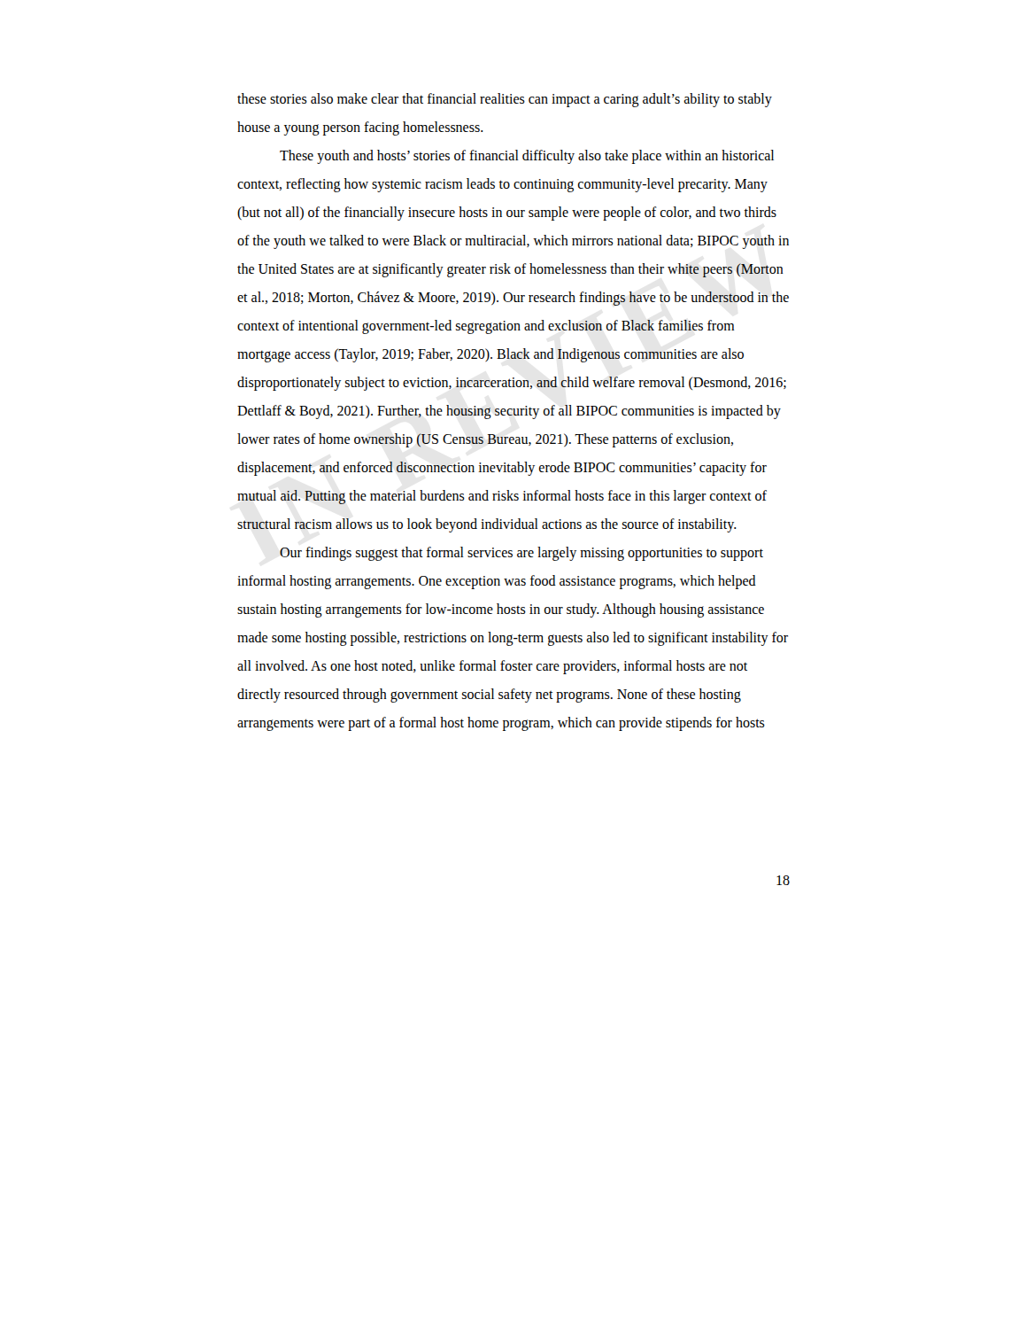IN REVIEW
these stories also make clear that financial realities can impact a caring adult’s ability to stably house a young person facing homelessness.
These youth and hosts’ stories of financial difficulty also take place within an historical context, reflecting how systemic racism leads to continuing community-level precarity. Many (but not all) of the financially insecure hosts in our sample were people of color, and two thirds of the youth we talked to were Black or multiracial, which mirrors national data; BIPOC youth in the United States are at significantly greater risk of homelessness than their white peers (Morton et al., 2018; Morton, Chávez & Moore, 2019). Our research findings have to be understood in the context of intentional government-led segregation and exclusion of Black families from mortgage access (Taylor, 2019; Faber, 2020). Black and Indigenous communities are also disproportionately subject to eviction, incarceration, and child welfare removal (Desmond, 2016; Dettlaff & Boyd, 2021). Further, the housing security of all BIPOC communities is impacted by lower rates of home ownership (US Census Bureau, 2021). These patterns of exclusion, displacement, and enforced disconnection inevitably erode BIPOC communities’ capacity for mutual aid. Putting the material burdens and risks informal hosts face in this larger context of structural racism allows us to look beyond individual actions as the source of instability.
Our findings suggest that formal services are largely missing opportunities to support informal hosting arrangements. One exception was food assistance programs, which helped sustain hosting arrangements for low-income hosts in our study. Although housing assistance made some hosting possible, restrictions on long-term guests also led to significant instability for all involved. As one host noted, unlike formal foster care providers, informal hosts are not directly resourced through government social safety net programs. None of these hosting arrangements were part of a formal host home program, which can provide stipends for hosts
18